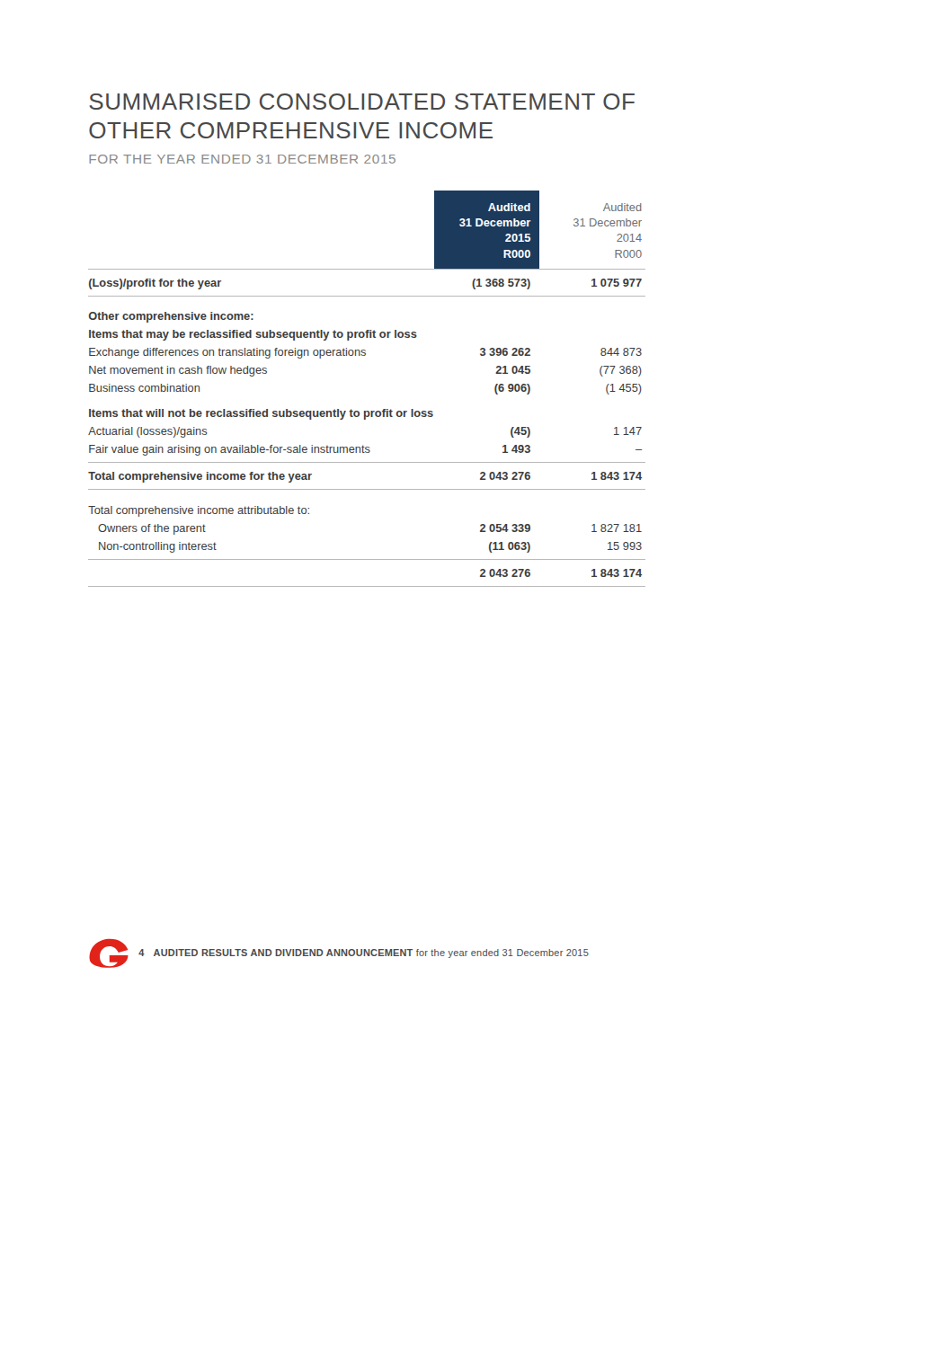Summarised consolidated statement of
other comprehensive income
for the year ended 31 December 2015
| | Audited 31 December 2015 R000 | Audited 31 December 2014 R000 |
| --- | --- | --- |
| (Loss)/profit for the year | (1 368 573) | 1 075 977 |
| Other comprehensive income: | | |
| Items that may be reclassified subsequently to profit or loss | | |
| Exchange differences on translating foreign operations | 3 396 262 | 844 873 |
| Net movement in cash flow hedges | 21 045 | (77 368) |
| Business combination | (6 906) | (1 455) |
| Items that will not be reclassified subsequently to profit or loss | | |
| Actuarial (losses)/gains | (45) | 1 147 |
| Fair value gain arising on available-for-sale instruments | 1 493 | – |
| Total comprehensive income for the year | 2 043 276 | 1 843 174 |
| Total comprehensive income attributable to: | | |
| Owners of the parent | 2 054 339 | 1 827 181 |
| Non-controlling interest | (11 063) | 15 993 |
| | 2 043 276 | 1 843 174 |
4 AUDITED RESULTS AND DIVIDEND ANNOUNCEMENT for the year ended 31 December 2015